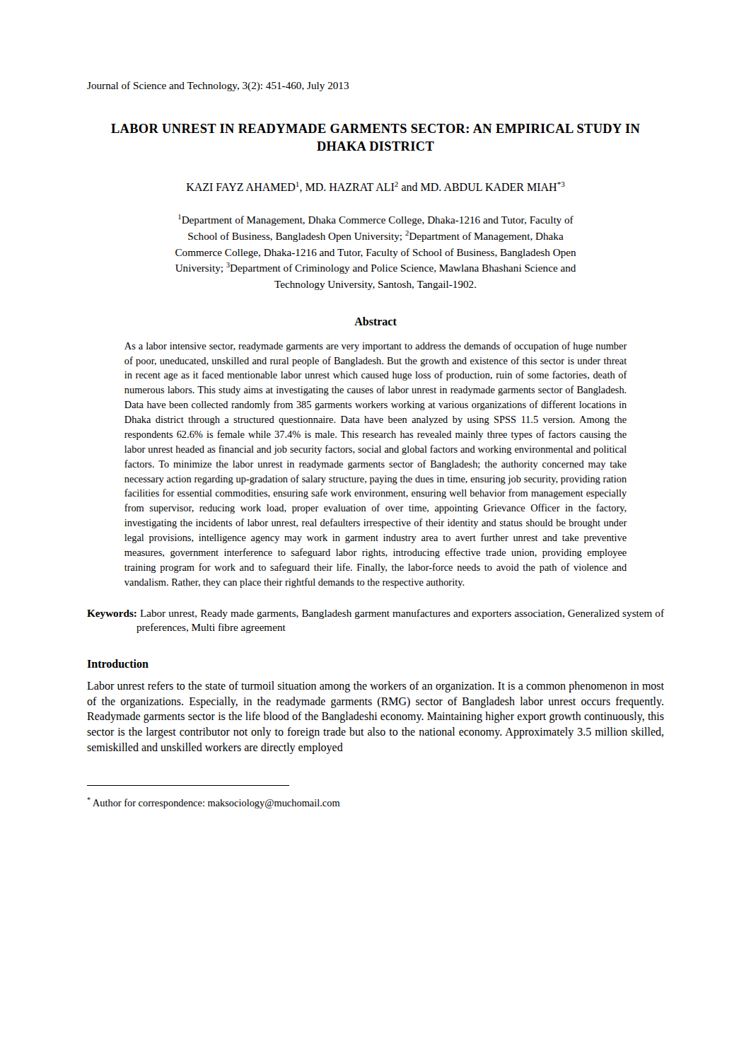Journal of Science and Technology, 3(2): 451-460, July 2013
Labor Unrest in Readymade Garments Sector: An Empirical Study in Dhaka District
KAZI FAYZ AHAMED1, MD. HAZRAT ALI2 and MD. ABDUL KADER MIAH*3
1Department of Management, Dhaka Commerce College, Dhaka-1216 and Tutor, Faculty of School of Business, Bangladesh Open University; 2Department of Management, Dhaka Commerce College, Dhaka-1216 and Tutor, Faculty of School of Business, Bangladesh Open University; 3Department of Criminology and Police Science, Mawlana Bhashani Science and Technology University, Santosh, Tangail-1902.
Abstract
As a labor intensive sector, readymade garments are very important to address the demands of occupation of huge number of poor, uneducated, unskilled and rural people of Bangladesh. But the growth and existence of this sector is under threat in recent age as it faced mentionable labor unrest which caused huge loss of production, ruin of some factories, death of numerous labors. This study aims at investigating the causes of labor unrest in readymade garments sector of Bangladesh. Data have been collected randomly from 385 garments workers working at various organizations of different locations in Dhaka district through a structured questionnaire. Data have been analyzed by using SPSS 11.5 version. Among the respondents 62.6% is female while 37.4% is male. This research has revealed mainly three types of factors causing the labor unrest headed as financial and job security factors, social and global factors and working environmental and political factors. To minimize the labor unrest in readymade garments sector of Bangladesh; the authority concerned may take necessary action regarding up-gradation of salary structure, paying the dues in time, ensuring job security, providing ration facilities for essential commodities, ensuring safe work environment, ensuring well behavior from management especially from supervisor, reducing work load, proper evaluation of over time, appointing Grievance Officer in the factory, investigating the incidents of labor unrest, real defaulters irrespective of their identity and status should be brought under legal provisions, intelligence agency may work in garment industry area to avert further unrest and take preventive measures, government interference to safeguard labor rights, introducing effective trade union, providing employee training program for work and to safeguard their life. Finally, the labor-force needs to avoid the path of violence and vandalism. Rather, they can place their rightful demands to the respective authority.
Keywords: Labor unrest, Ready made garments, Bangladesh garment manufactures and exporters association, Generalized system of preferences, Multi fibre agreement
Introduction
Labor unrest refers to the state of turmoil situation among the workers of an organization. It is a common phenomenon in most of the organizations. Especially, in the readymade garments (RMG) sector of Bangladesh labor unrest occurs frequently. Readymade garments sector is the life blood of the Bangladeshi economy. Maintaining higher export growth continuously, this sector is the largest contributor not only to foreign trade but also to the national economy. Approximately 3.5 million skilled, semiskilled and unskilled workers are directly employed
* Author for correspondence: maksociology@muchomail.com